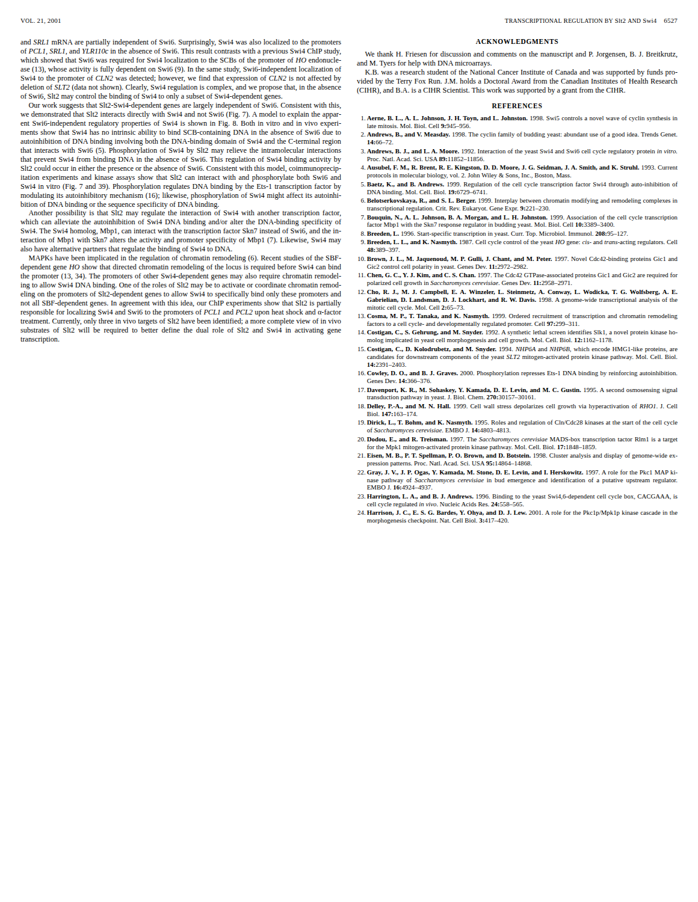VOL. 21, 2001
TRANSCRIPTIONAL REGULATION BY Slt2 AND Swi4 6527
and SRL1 mRNA are partially independent of Swi6. Surprisingly, Swi4 was also localized to the promoters of PCL1, SRL1, and YLR110c in the absence of Swi6. This result contrasts with a previous Swi4 ChIP study, which showed that Swi6 was required for Swi4 localization to the SCBs of the promoter of HO endonuclease (13), whose activity is fully dependent on Swi6 (9). In the same study, Swi6-independent localization of Swi4 to the promoter of CLN2 was detected; however, we find that expression of CLN2 is not affected by deletion of SLT2 (data not shown). Clearly, Swi4 regulation is complex, and we propose that, in the absence of Swi6, Slt2 may control the binding of Swi4 to only a subset of Swi4-dependent genes.
Our work suggests that Slt2-Swi4-dependent genes are largely independent of Swi6. Consistent with this, we demonstrated that Slt2 interacts directly with Swi4 and not Swi6 (Fig. 7). A model to explain the apparent Swi6-independent regulatory properties of Swi4 is shown in Fig. 8. Both in vitro and in vivo experiments show that Swi4 has no intrinsic ability to bind SCB-containing DNA in the absence of Swi6 due to autoinhibition of DNA binding involving both the DNA-binding domain of Swi4 and the C-terminal region that interacts with Swi6 (5). Phosphorylation of Swi4 by Slt2 may relieve the intramolecular interactions that prevent Swi4 from binding DNA in the absence of Swi6. This regulation of Swi4 binding activity by Slt2 could occur in either the presence or the absence of Swi6. Consistent with this model, coimmunoprecipitation experiments and kinase assays show that Slt2 can interact with and phosphorylate both Swi6 and Swi4 in vitro (Fig. 7 and 39). Phosphorylation regulates DNA binding by the Ets-1 transcription factor by modulating its autoinhibitory mechanism (16); likewise, phosphorylation of Swi4 might affect its autoinhibition of DNA binding or the sequence specificity of DNA binding.
Another possibility is that Slt2 may regulate the interaction of Swi4 with another transcription factor, which can alleviate the autoinhibition of Swi4 DNA binding and/or alter the DNA-binding specificity of Swi4. The Swi4 homolog, Mbp1, can interact with the transcription factor Skn7 instead of Swi6, and the interaction of Mbp1 with Skn7 alters the activity and promoter specificity of Mbp1 (7). Likewise, Swi4 may also have alternative partners that regulate the binding of Swi4 to DNA.
MAPKs have been implicated in the regulation of chromatin remodeling (6). Recent studies of the SBF-dependent gene HO show that directed chromatin remodeling of the locus is required before Swi4 can bind the promoter (13, 34). The promoters of other Swi4-dependent genes may also require chromatin remodeling to allow Swi4 DNA binding. One of the roles of Slt2 may be to activate or coordinate chromatin remodeling on the promoters of Slt2-dependent genes to allow Swi4 to specifically bind only these promoters and not all SBF-dependent genes. In agreement with this idea, our ChIP experiments show that Slt2 is partially responsible for localizing Swi4 and Swi6 to the promoters of PCL1 and PCL2 upon heat shock and α-factor treatment. Currently, only three in vivo targets of Slt2 have been identified; a more complete view of in vivo substrates of Slt2 will be required to better define the dual role of Slt2 and Swi4 in activating gene transcription.
Acknowledgments
We thank H. Friesen for discussion and comments on the manuscript and P. Jorgensen, B. J. Breitkrutz, and M. Tyers for help with DNA microarrays.
K.B. was a research student of the National Cancer Institute of Canada and was supported by funds provided by the Terry Fox Run. J.M. holds a Doctoral Award from the Canadian Institutes of Health Research (CIHR), and B.A. is a CIHR Scientist. This work was supported by a grant from the CIHR.
References
Aerne, B. L., A. L. Johnson, J. H. Toyn, and L. Johnston. 1998. Swi5 controls a novel wave of cyclin synthesis in late mitosis. Mol. Biol. Cell 9: 945–956.
Andrews, B., and V. Measday. 1998. The cyclin family of budding yeast: abundant use of a good idea. Trends Genet. 14: 66–72.
Andrews, B. J., and L. A. Moore. 1992. Interaction of the yeast Swi4 and Swi6 cell cycle regulatory protein in vitro. Proc. Natl. Acad. Sci. USA 89: 11852–11856.
Ausubel, F. M., R. Brent, R. E. Kingston, D. D. Moore, J. G. Seidman, J. A. Smith, and K. Struhl. 1993. Current protocols in molecular biology, vol. 2. John Wiley & Sons, Inc., Boston, Mass.
Baetz, K., and B. Andrews. 1999. Regulation of the cell cycle transcription factor Swi4 through auto-inhibition of DNA binding. Mol. Cell. Biol. 19: 6729–6741.
Belotserkovskaya, R., and S. L. Berger. 1999. Interplay between chromatin modifying and remodeling complexes in transcriptional regulation. Crit. Rev. Eukaryot. Gene Expr. 9: 221–230.
Bouquin, N., A. L. Johnson, B. A. Morgan, and L. H. Johnston. 1999. Association of the cell cycle transcription factor Mbp1 with the Skn7 response regulator in budding yeast. Mol. Biol. Cell 10: 3389–3400.
Breeden, L. 1996. Start-specific transcription in yeast. Curr. Top. Microbiol. Immunol. 208: 95–127.
Breeden, L. L., and K. Nasmyth. 1987. Cell cycle control of the yeast HO gene: cis- and trans-acting regulators. Cell 48: 389–397.
Brown, J. L., M. Jaquenoud, M. P. Gulli, J. Chant, and M. Peter. 1997. Novel Cdc42-binding proteins Gic1 and Gic2 control cell polarity in yeast. Genes Dev. 11: 2972–2982.
Chen, G. C., Y. J. Kim, and C. S. Chan. 1997. The Cdc42 GTPase-associated proteins Gic1 and Gic2 are required for polarized cell growth in Saccharomyces cerevisiae. Genes Dev. 11: 2958–2971.
Cho, R. J., M. J. Campbell, E. A. Winzeler, L. Steinmetz, A. Conway, L. Wodicka, T. G. Wolfsberg, A. E. Gabrielian, D. Landsman, D. J. Lockhart, and R. W. Davis. 1998. A genome-wide transcriptional analysis of the mitotic cell cycle. Mol. Cell 2: 65–73.
Cosma, M. P., T. Tanaka, and K. Nasmyth. 1999. Ordered recruitment of transcription and chromatin remodeling factors to a cell cycle- and developmentally regulated promoter. Cell 97: 299–311.
Costigan, C., S. Gehrung, and M. Snyder. 1992. A synthetic lethal screen identifies Slk1, a novel protein kinase homolog implicated in yeast cell morphogenesis and cell growth. Mol. Cell. Biol. 12: 1162–1178.
Costigan, C., D. Kolodrubetz, and M. Snyder. 1994. NHP6A and NHP6B, which encode HMG1-like proteins, are candidates for downstream components of the yeast SLT2 mitogen-activated protein kinase pathway. Mol. Cell. Biol. 14: 2391–2403.
Cowley, D. O., and B. J. Graves. 2000. Phosphorylation represses Ets-1 DNA binding by reinforcing autoinhibition. Genes Dev. 14: 366–376.
Davenport, K. R., M. Sohaskey, Y. Kamada, D. E. Levin, and M. C. Gustin. 1995. A second osmosensing signal transduction pathway in yeast. J. Biol. Chem. 270: 30157–30161.
Delley, P.-A., and M. N. Hall. 1999. Cell wall stress depolarizes cell growth via hyperactivation of RHO1. J. Cell Biol. 147: 163–174.
Dirick, L., T. Bohm, and K. Nasmyth. 1995. Roles and regulation of Cln/Cdc28 kinases at the start of the cell cycle of Saccharomyces cerevisiae. EMBO J. 14: 4803–4813.
Dodou, E., and R. Treisman. 1997. The Saccharomyces cerevisiae MADS-box transcription tactor Rlm1 is a target for the Mpk1 mitogen-activated protein kinase pathway. Mol. Cell. Biol. 17: 1848–1859.
Eisen, M. B., P. T. Spellman, P. O. Brown, and D. Botstein. 1998. Cluster analysis and display of genome-wide expression patterns. Proc. Natl. Acad. Sci. USA 95: 14864–14868.
Gray, J. V., J. P. Ogas, Y. Kamada, M. Stone, D. E. Levin, and I. Herskowitz. 1997. A role for the Pkc1 MAP kinase pathway of Saccharomyces cerevisiae in bud emergence and identification of a putative upstream regulator. EMBO J. 16: 4924–4937.
Harrington, L. A., and B. J. Andrews. 1996. Binding to the yeast Swi4,6-dependent cell cycle box, CACGAAA, is cell cycle regulated in vivo. Nucleic Acids Res. 24: 558–565.
Harrison, J. C., E. S. G. Bardes, Y. Ohya, and D. J. Lew. 2001. A role for the Pkc1p/Mpk1p kinase cascade in the morphogenesis checkpoint. Nat. Cell Biol. 3: 417–420.